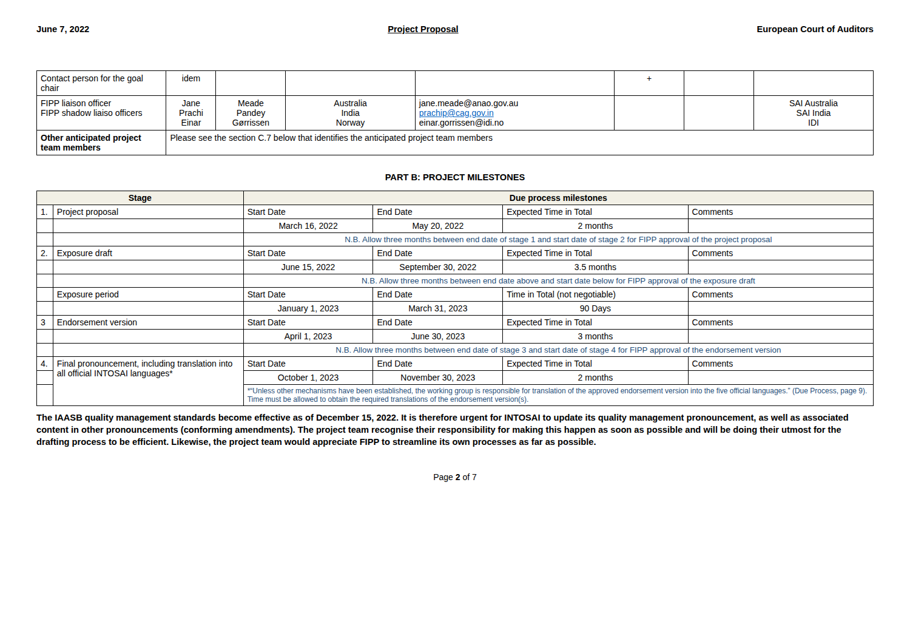June 7, 2022
Project Proposal
European Court of Auditors
| Contact person for the goal chair | idem | | | | + | | |
| FIPP liaison officer FIPP shadow liaiso officers | Jane Prachi Einar | Meade Pandey Gørrissen | Australia India Norway | jane.meade@anao.gov.au prachip@cag.gov.in einar.gorrissen@idi.no | | | SAI Australia SAI India IDI |
| Other anticipated project team members | Please see the section C.7 below that identifies the anticipated project team members |
PART B: PROJECT MILESTONES
| Stage | Due process milestones |
| --- | --- |
| 1. | Project proposal | Start Date | End Date | Expected Time in Total | Comments |
| | | March 16, 2022 | May 20, 2022 | 2 months | |
| | | N.B. Allow three months between end date of stage 1 and start date of stage 2 for FIPP approval of the project proposal |
| 2. | Exposure draft | Start Date | End Date | Expected Time in Total | Comments |
| | | June 15, 2022 | September 30, 2022 | 3.5 months | |
| | | N.B. Allow three months between end date above and start date below for FIPP approval of the exposure draft |
| | Exposure period | Start Date | End Date | Time in Total (not negotiable) | Comments |
| | | January 1, 2023 | March 31, 2023 | 90 Days | |
| 3 | Endorsement version | Start Date | End Date | Expected Time in Total | Comments |
| | | April 1, 2023 | June 30, 2023 | 3 months | |
| | | N.B. Allow three months between end date of stage 3 and start date of stage 4 for FIPP approval of the endorsement version |
| 4. | Final pronouncement, including translation into all official INTOSAI languages* | Start Date | End Date | Expected Time in Total | Comments |
| | October 1, 2023 | November 30, 2023 | 2 months | |
| | *“Unless other mechanisms have been established, the working group is responsible for translation of the approved endorsement version into the five official languages.” (Due Process, page 9). Time must be allowed to obtain the required translations of the endorsement version(s). |
The IAASB quality management standards become effective as of December 15, 2022. It is therefore urgent for INTOSAI to update its quality management pronouncement, as well as associated content in other pronouncements (conforming amendments). The project team recognise their responsibility for making this happen as soon as possible and will be doing their utmost for the drafting process to be efficient. Likewise, the project team would appreciate FIPP to streamline its own processes as far as possible.
Page 2 of 7